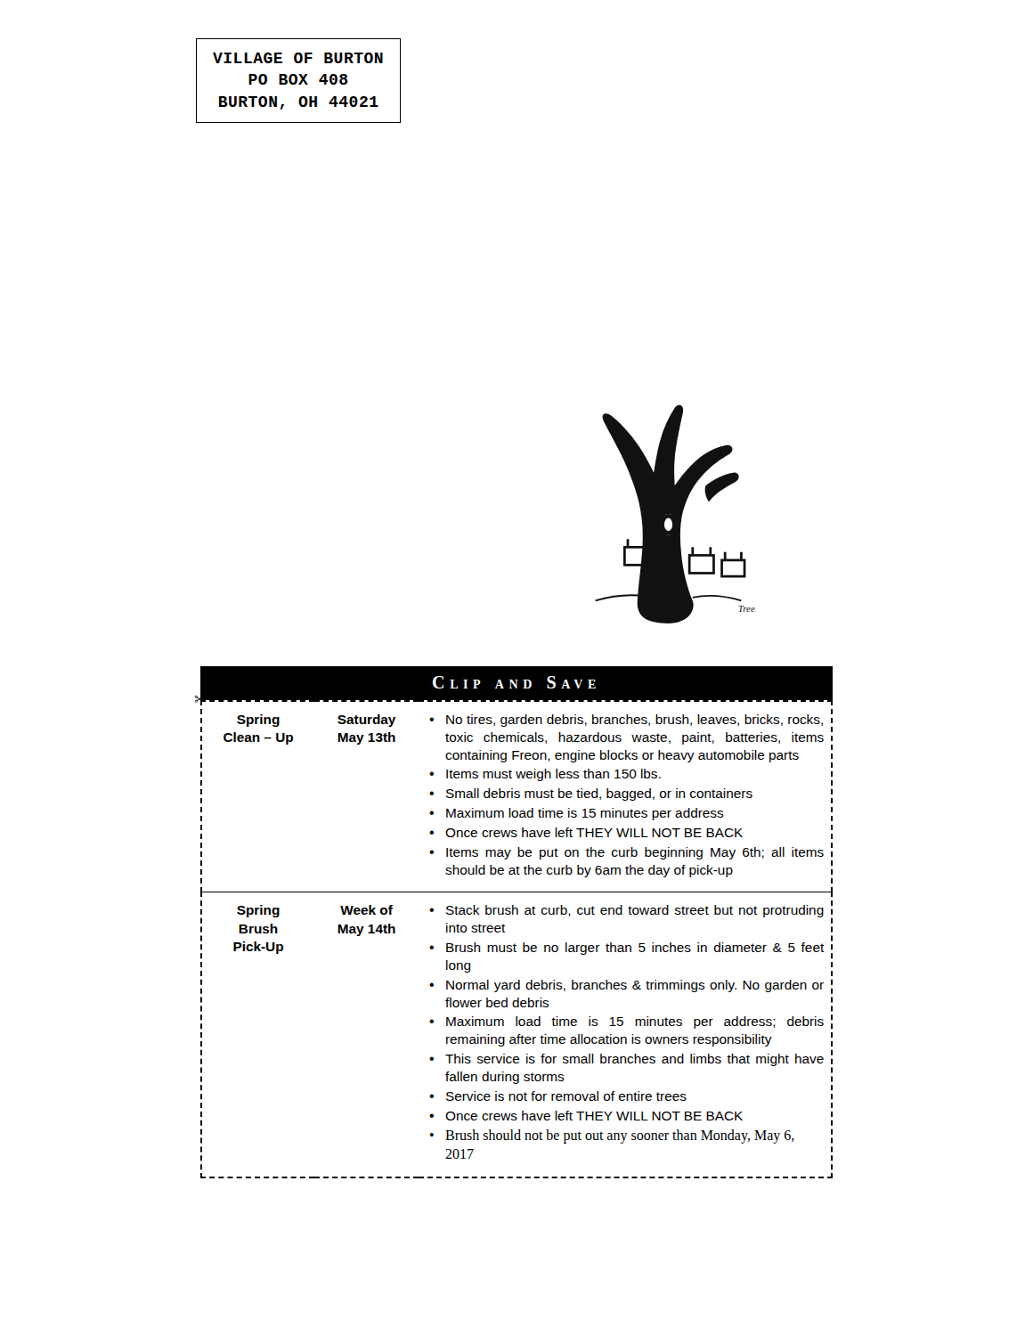VILLAGE OF BURTON
PO BOX 408
BURTON, OH 44021
Clip and Save
✂
| Spring Clean – Up | Saturday May 13th | No tires, garden debris, branches, brush, leaves, bricks, rocks, toxic chemicals, hazardous waste, paint, batteries, items containing Freon, engine blocks or heavy automobile parts Items must weigh less than 150 lbs. Small debris must be tied, bagged, or in containers Maximum load time is 15 minutes per address Once crews have left THEY WILL NOT BE BACK Items may be put on the curb beginning May 6th; all items should be at the curb by 6am the day of pick-up |
| Spring Brush Pick-Up | Week of May 14th | Stack brush at curb, cut end toward street but not protruding into street Brush must be no larger than 5 inches in diameter & 5 feet long Normal yard debris, branches & trimmings only. No garden or flower bed debris Maximum load time is 15 minutes per address; debris remaining after time allocation is owners responsibility This service is for small branches and limbs that might have fallen during storms Service is not for removal of entire trees Once crews have left THEY WILL NOT BE BACK Brush should not be put out any sooner than Monday, May 6, 2017 |